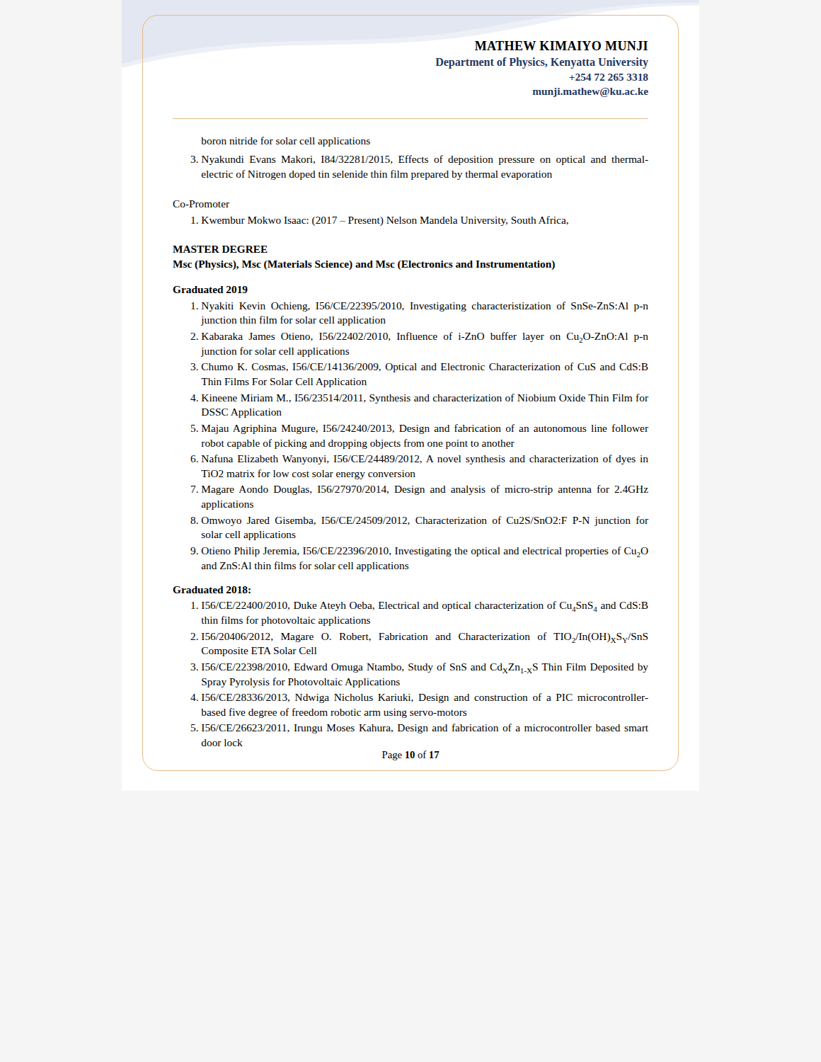MATHEW KIMAIYO MUNJI
Department of Physics, Kenyatta University
+254 72 265 3318
munji.mathew@ku.ac.ke
boron nitride for solar cell applications
Nyakundi Evans Makori, I84/32281/2015, Effects of deposition pressure on optical and thermal-electric of Nitrogen doped tin selenide thin film prepared by thermal evaporation
Co-Promoter
Kwembur Mokwo Isaac: (2017 – Present) Nelson Mandela University, South Africa,
MASTER DEGREE
Msc (Physics), Msc (Materials Science) and Msc (Electronics and Instrumentation)
Graduated 2019
Nyakiti Kevin Ochieng, I56/CE/22395/2010, Investigating characteristization of SnSe-ZnS:Al p-n junction thin film for solar cell application
Kabaraka James Otieno, I56/22402/2010, Influence of i-ZnO buffer layer on Cu2O-ZnO:Al p-n junction for solar cell applications
Chumo K. Cosmas, I56/CE/14136/2009, Optical and Electronic Characterization of CuS and CdS:B Thin Films For Solar Cell Application
Kineene Miriam M., I56/23514/2011, Synthesis and characterization of Niobium Oxide Thin Film for DSSC Application
Majau Agriphina Mugure, I56/24240/2013, Design and fabrication of an autonomous line follower robot capable of picking and dropping objects from one point to another
Nafuna Elizabeth Wanyonyi, I56/CE/24489/2012, A novel synthesis and characterization of dyes in TiO2 matrix for low cost solar energy conversion
Magare Aondo Douglas, I56/27970/2014, Design and analysis of micro-strip antenna for 2.4GHz applications
Omwoyo Jared Gisemba, I56/CE/24509/2012, Characterization of Cu2S/SnO2:F P-N junction for solar cell applications
Otieno Philip Jeremia, I56/CE/22396/2010, Investigating the optical and electrical properties of Cu2O and ZnS:Al thin films for solar cell applications
Graduated 2018:
I56/CE/22400/2010, Duke Ateyh Oeba, Electrical and optical characterization of Cu4SnS4 and CdS:B thin films for photovoltaic applications
I56/20406/2012, Magare O. Robert, Fabrication and Characterization of TIO2/In(OH)XSY/SnS Composite ETA Solar Cell
I56/CE/22398/2010, Edward Omuga Ntambo, Study of SnS and CdXZn1-XS Thin Film Deposited by Spray Pyrolysis for Photovoltaic Applications
I56/CE/28336/2013, Ndwiga Nicholus Kariuki, Design and construction of a PIC microcontroller-based five degree of freedom robotic arm using servo-motors
I56/CE/26623/2011, Irungu Moses Kahura, Design and fabrication of a microcontroller based smart door lock
Page 10 of 17